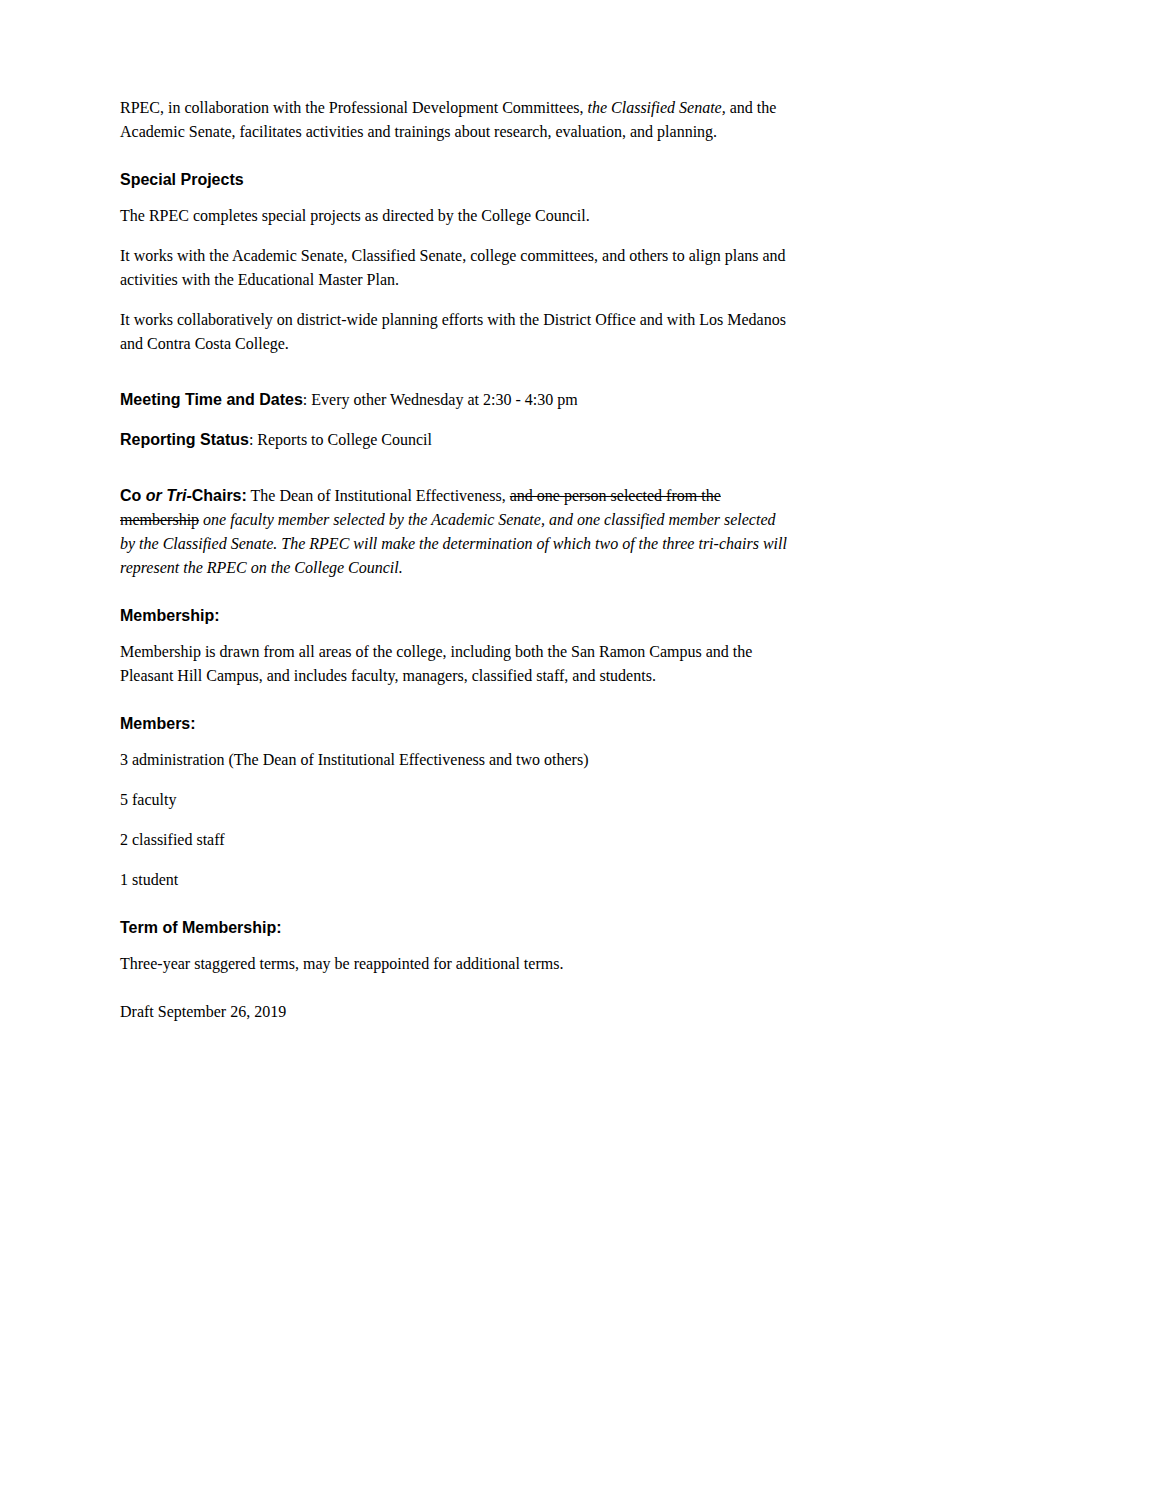RPEC, in collaboration with the Professional Development Committees, the Classified Senate, and the Academic Senate, facilitates activities and trainings about research, evaluation, and planning.
Special Projects
The RPEC completes special projects as directed by the College Council.
It works with the Academic Senate, Classified Senate, college committees, and others to align plans and activities with the Educational Master Plan.
It works collaboratively on district-wide planning efforts with the District Office and with Los Medanos and Contra Costa College.
Meeting Time and Dates: Every other Wednesday at 2:30 - 4:30 pm
Reporting Status: Reports to College Council
Co or Tri-Chairs: The Dean of Institutional Effectiveness, and one person selected from the membership one faculty member selected by the Academic Senate, and one classified member selected by the Classified Senate. The RPEC will make the determination of which two of the three tri-chairs will represent the RPEC on the College Council.
Membership:
Membership is drawn from all areas of the college, including both the San Ramon Campus and the Pleasant Hill Campus, and includes faculty, managers, classified staff, and students.
Members:
3 administration (The Dean of Institutional Effectiveness and two others)
5 faculty
2 classified staff
1 student
Term of Membership:
Three-year staggered terms, may be reappointed for additional terms.
Draft September 26, 2019